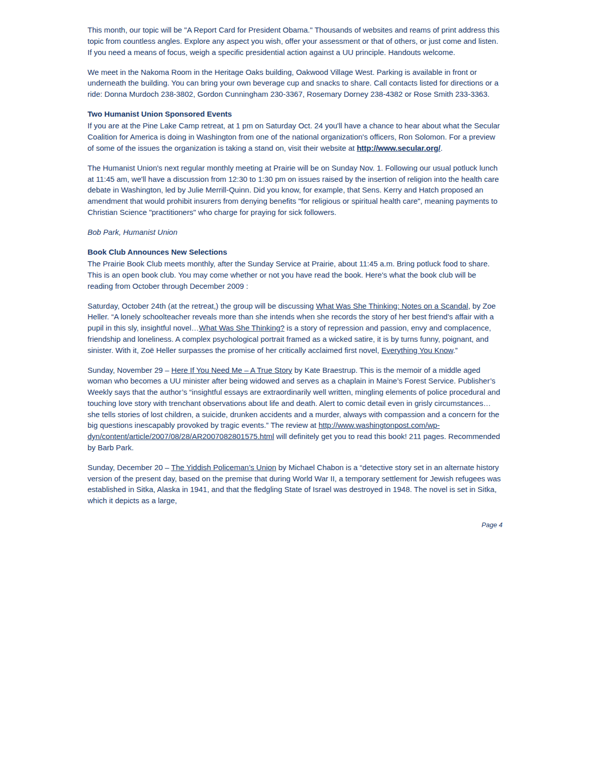This month, our topic will be "A Report Card for President Obama." Thousands of websites and reams of print address this topic from countless angles. Explore any aspect you wish, offer your assessment or that of others, or just come and listen. If you need a means of focus, weigh a specific presidential action against a UU principle. Handouts welcome.
We meet in the Nakoma Room in the Heritage Oaks building, Oakwood Village West. Parking is available in front or underneath the building. You can bring your own beverage cup and snacks to share. Call contacts listed for directions or a ride: Donna Murdoch 238-3802, Gordon Cunningham 230-3367, Rosemary Dorney 238-4382 or Rose Smith 233-3363.
Two Humanist Union Sponsored Events
If you are at the Pine Lake Camp retreat, at 1 pm on Saturday Oct. 24 you'll have a chance to hear about what the Secular Coalition for America is doing in Washington from one of the national organization's officers, Ron Solomon. For a preview of some of the issues the organization is taking a stand on, visit their website at http://www.secular.org/.
The Humanist Union's next regular monthly meeting at Prairie will be on Sunday Nov. 1. Following our usual potluck lunch at 11:45 am, we'll have a discussion from 12:30 to 1:30 pm on issues raised by the insertion of religion into the health care debate in Washington, led by Julie Merrill-Quinn. Did you know, for example, that Sens. Kerry and Hatch proposed an amendment that would prohibit insurers from denying benefits "for religious or spiritual health care", meaning payments to Christian Science "practitioners" who charge for praying for sick followers.
Bob Park, Humanist Union
Book Club Announces New Selections
The Prairie Book Club meets monthly, after the Sunday Service at Prairie, about 11:45 a.m. Bring potluck food to share. This is an open book club. You may come whether or not you have read the book. Here's what the book club will be reading from October through December 2009 :
Saturday, October 24th (at the retreat,) the group will be discussing What Was She Thinking: Notes on a Scandal, by Zoe Heller. “A lonely schoolteacher reveals more than she intends when she records the story of her best friend's affair with a pupil in this sly, insightful novel…What Was She Thinking? is a story of repression and passion, envy and complacence, friendship and loneliness. A complex psychological portrait framed as a wicked satire, it is by turns funny, poignant, and sinister. With it, Zoë Heller surpasses the promise of her critically acclaimed first novel, Everything You Know.”
Sunday, November 29 – Here If You Need Me – A True Story by Kate Braestrup. This is the memoir of a middle aged woman who becomes a UU minister after being widowed and serves as a chaplain in Maine’s Forest Service. Publisher’s Weekly says that the author’s “insightful essays are extraordinarily well written, mingling elements of police procedural and touching love story with trenchant observations about life and death. Alert to comic detail even in grisly circumstances…she tells stories of lost children, a suicide, drunken accidents and a murder, always with compassion and a concern for the big questions inescapably provoked by tragic events.” The review at http://www.washingtonpost.com/wp-dyn/content/article/2007/08/28/AR2007082801575.html will definitely get you to read this book! 211 pages. Recommended by Barb Park.
Sunday, December 20 – The Yiddish Policeman’s Union by Michael Chabon is a “detective story set in an alternate history version of the present day, based on the premise that during World War II, a temporary settlement for Jewish refugees was established in Sitka, Alaska in 1941, and that the fledgling State of Israel was destroyed in 1948. The novel is set in Sitka, which it depicts as a large,
Page 4